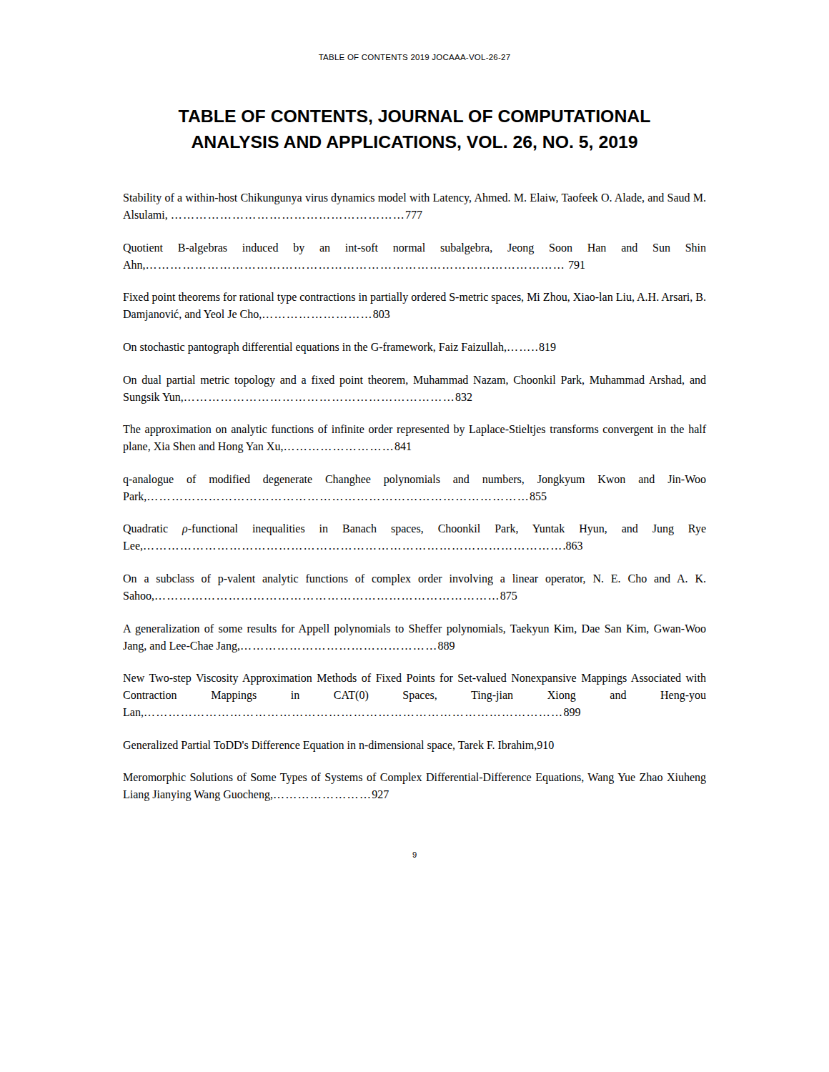TABLE OF CONTENTS 2019 JOCAAA-VOL-26-27
TABLE OF CONTENTS, JOURNAL OF COMPUTATIONAL ANALYSIS AND APPLICATIONS, VOL. 26, NO. 5, 2019
Stability of a within-host Chikungunya virus dynamics model with Latency, Ahmed. M. Elaiw, Taofeek O. Alade, and Saud M. Alsulami, …………………………………………………777
Quotient B-algebras induced by an int-soft normal subalgebra, Jeong Soon Han and Sun Shin Ahn,………………………………………………………………………………………… 791
Fixed point theorems for rational type contractions in partially ordered S-metric spaces, Mi Zhou, Xiao-lan Liu, A.H. Arsari, B. Damjanović, and Yeol Je Cho,………………………803
On stochastic pantograph differential equations in the G-framework, Faiz Faizullah,…….. 819
On dual partial metric topology and a fixed point theorem, Muhammad Nazam, Choonkil Park, Muhammad Arshad, and Sungsik Yun,…………………………………………………………832
The approximation on analytic functions of infinite order represented by Laplace-Stieltjes transforms convergent in the half plane, Xia Shen and Hong Yan Xu,………………………841
q-analogue of modified degenerate Changhee polynomials and numbers, Jongkyum Kwon and Jin-Woo Park,…………………………………………………………………………………855
Quadratic ρ-functional inequalities in Banach spaces, Choonkil Park, Yuntak Hyun, and Jung Rye Lee,………………………………………………………………………………………….863
On a subclass of p-valent analytic functions of complex order involving a linear operator, N. E. Cho and A. K. Sahoo,…………………………………………………………………………875
A generalization of some results for Appell polynomials to Sheffer polynomials, Taekyun Kim, Dae San Kim, Gwan-Woo Jang, and Lee-Chae Jang,…………………………………………889
New Two-step Viscosity Approximation Methods of Fixed Points for Set-valued Nonexpansive Mappings Associated with Contraction Mappings in CAT(0) Spaces, Ting-jian Xiong and Heng-you Lan,…………………………………………………………………………………………899
Generalized Partial ToDD's Difference Equation in n-dimensional space, Tarek F. Ibrahim,910
Meromorphic Solutions of Some Types of Systems of Complex Differential-Difference Equations, Wang Yue Zhao Xiuheng Liang Jianying Wang Guocheng,……………………927
9